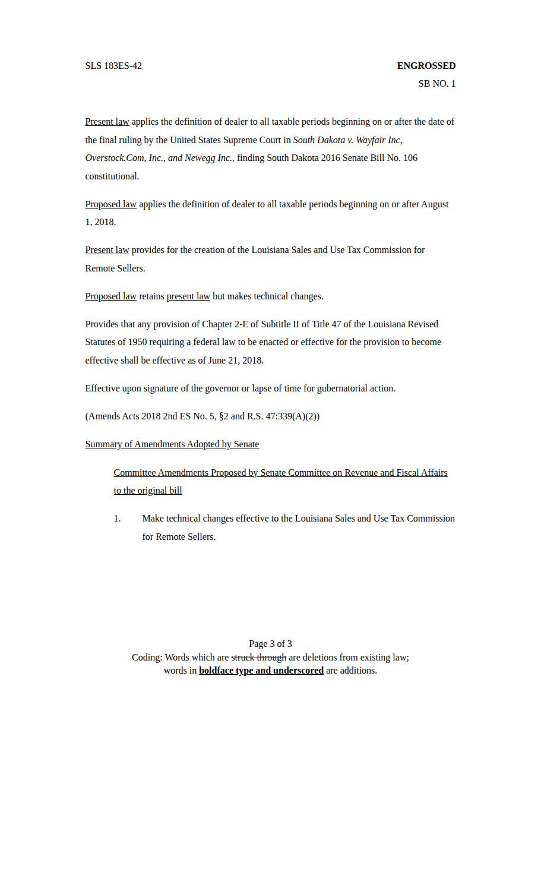SLS 183ES-42
ENGROSSED
SB NO. 1
Present law applies the definition of dealer to all taxable periods beginning on or after the date of the final ruling by the United States Supreme Court in South Dakota v. Wayfair Inc, Overstock.Com, Inc., and Newegg Inc., finding South Dakota 2016 Senate Bill No. 106 constitutional.
Proposed law applies the definition of dealer to all taxable periods beginning on or after August 1, 2018.
Present law provides for the creation of the Louisiana Sales and Use Tax Commission for Remote Sellers.
Proposed law retains present law but makes technical changes.
Provides that any provision of Chapter 2-E of Subtitle II of Title 47 of the Louisiana Revised Statutes of 1950 requiring a federal law to be enacted or effective for the provision to become effective shall be effective as of June 21, 2018.
Effective upon signature of the governor or lapse of time for gubernatorial action.
(Amends Acts 2018 2nd ES No. 5, §2 and R.S. 47:339(A)(2))
Summary of Amendments Adopted by Senate
Committee Amendments Proposed by Senate Committee on Revenue and Fiscal Affairs to the original bill
1.
Make technical changes effective to the Louisiana Sales and Use Tax Commission for Remote Sellers.
Page 3 of 3
Coding: Words which are struck through are deletions from existing law;
words in boldface type and underscored are additions.